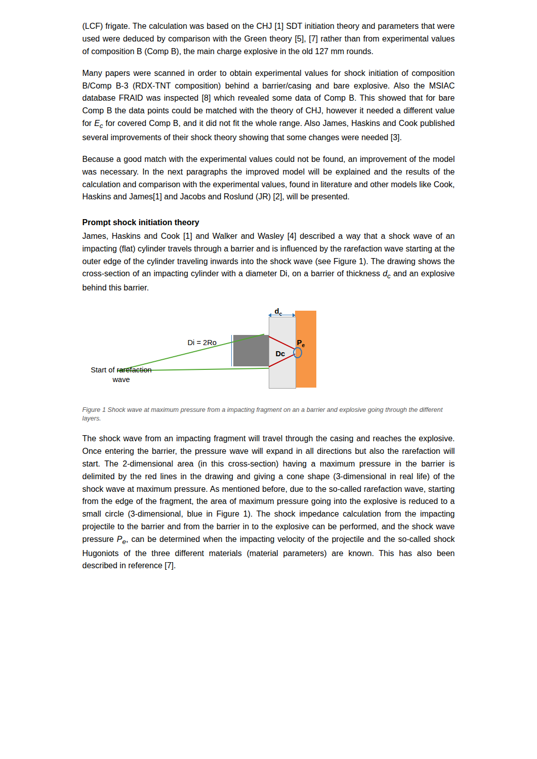(LCF) frigate. The calculation was based on the CHJ [1] SDT initiation theory and parameters that were used were deduced by comparison with the Green theory [5], [7] rather than from experimental values of composition B (Comp B), the main charge explosive in the old 127 mm rounds.
Many papers were scanned in order to obtain experimental values for shock initiation of composition B/Comp B-3 (RDX-TNT composition) behind a barrier/casing and bare explosive. Also the MSIAC database FRAID was inspected [8] which revealed some data of Comp B. This showed that for bare Comp B the data points could be matched with the theory of CHJ, however it needed a different value for Ec for covered Comp B, and it did not fit the whole range. Also James, Haskins and Cook published several improvements of their shock theory showing that some changes were needed [3].
Because a good match with the experimental values could not be found, an improvement of the model was necessary. In the next paragraphs the improved model will be explained and the results of the calculation and comparison with the experimental values, found in literature and other models like Cook, Haskins and James[1] and Jacobs and Roslund (JR) [2], will be presented.
Prompt shock initiation theory
James, Haskins and Cook [1] and Walker and Wasley [4] described a way that a shock wave of an impacting (flat) cylinder travels through a barrier and is influenced by the rarefaction wave starting at the outer edge of the cylinder traveling inwards into the shock wave (see Figure 1). The drawing shows the cross-section of an impacting cylinder with a diameter Di, on a barrier of thickness dc and an explosive behind this barrier.
dc
Di = 2Ro
Pe
Dc
Start of rarefaction
wave
Figure 1 Shock wave at maximum pressure from a impacting fragment on an a barrier and explosive going through the different layers.
The shock wave from an impacting fragment will travel through the casing and reaches the explosive. Once entering the barrier, the pressure wave will expand in all directions but also the rarefaction will start. The 2-dimensional area (in this cross-section) having a maximum pressure in the barrier is delimited by the red lines in the drawing and giving a cone shape (3-dimensional in real life) of the shock wave at maximum pressure. As mentioned before, due to the so-called rarefaction wave, starting from the edge of the fragment, the area of maximum pressure going into the explosive is reduced to a small circle (3-dimensional, blue in Figure 1). The shock impedance calculation from the impacting projectile to the barrier and from the barrier in to the explosive can be performed, and the shock wave pressure Pe, can be determined when the impacting velocity of the projectile and the so-called shock Hugoniots of the three different materials (material parameters) are known. This has also been described in reference [7].